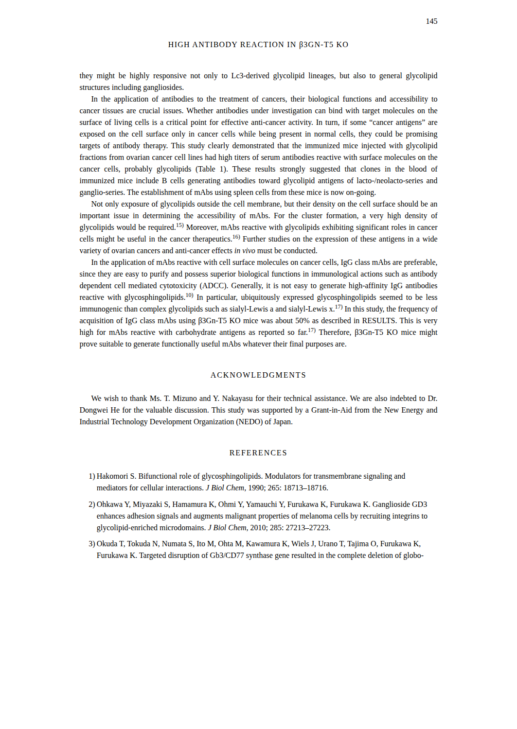145
HIGH ANTIBODY REACTION IN β3GN-T5 KO
they might be highly responsive not only to Lc3-derived glycolipid lineages, but also to general glycolipid structures including gangliosides.
In the application of antibodies to the treatment of cancers, their biological functions and accessibility to cancer tissues are crucial issues. Whether antibodies under investigation can bind with target molecules on the surface of living cells is a critical point for effective anti-cancer activity. In turn, if some “cancer antigens” are exposed on the cell surface only in cancer cells while being present in normal cells, they could be promising targets of antibody therapy. This study clearly demonstrated that the immunized mice injected with glycolipid fractions from ovarian cancer cell lines had high titers of serum antibodies reactive with surface molecules on the cancer cells, probably glycolipids (Table 1). These results strongly suggested that clones in the blood of immunized mice include B cells generating antibodies toward glycolipid antigens of lacto-/neolacto-series and ganglio-series. The establishment of mAbs using spleen cells from these mice is now on-going.
Not only exposure of glycolipids outside the cell membrane, but their density on the cell surface should be an important issue in determining the accessibility of mAbs. For the cluster formation, a very high density of glycolipids would be required.15) Moreover, mAbs reactive with glycolipids exhibiting significant roles in cancer cells might be useful in the cancer therapeutics.16) Further studies on the expression of these antigens in a wide variety of ovarian cancers and anti-cancer effects in vivo must be conducted.
In the application of mAbs reactive with cell surface molecules on cancer cells, IgG class mAbs are preferable, since they are easy to purify and possess superior biological functions in immunological actions such as antibody dependent cell mediated cytotoxicity (ADCC). Generally, it is not easy to generate high-affinity IgG antibodies reactive with glycosphingolipids.10) In particular, ubiquitously expressed glycosphingolipids seemed to be less immunogenic than complex glycolipids such as sialyl-Lewis a and sialyl-Lewis x.17) In this study, the frequency of acquisition of IgG class mAbs using β3Gn-T5 KO mice was about 50% as described in RESULTS. This is very high for mAbs reactive with carbohydrate antigens as reported so far.17) Therefore, β3Gn-T5 KO mice might prove suitable to generate functionally useful mAbs whatever their final purposes are.
ACKNOWLEDGMENTS
We wish to thank Ms. T. Mizuno and Y. Nakayasu for their technical assistance. We are also indebted to Dr. Dongwei He for the valuable discussion. This study was supported by a Grant-in-Aid from the New Energy and Industrial Technology Development Organization (NEDO) of Japan.
REFERENCES
Hakomori S. Bifunctional role of glycosphingolipids. Modulators for transmembrane signaling and mediators for cellular interactions. J Biol Chem, 1990; 265: 18713–18716.
Ohkawa Y, Miyazaki S, Hamamura K, Ohmi Y, Yamauchi Y, Furukawa K, Furukawa K. Ganglioside GD3 enhances adhesion signals and augments malignant properties of melanoma cells by recruiting integrins to glycolipid-enriched microdomains. J Biol Chem, 2010; 285: 27213–27223.
Okuda T, Tokuda N, Numata S, Ito M, Ohta M, Kawamura K, Wiels J, Urano T, Tajima O, Furukawa K, Furukawa K. Targeted disruption of Gb3/CD77 synthase gene resulted in the complete deletion of globo-